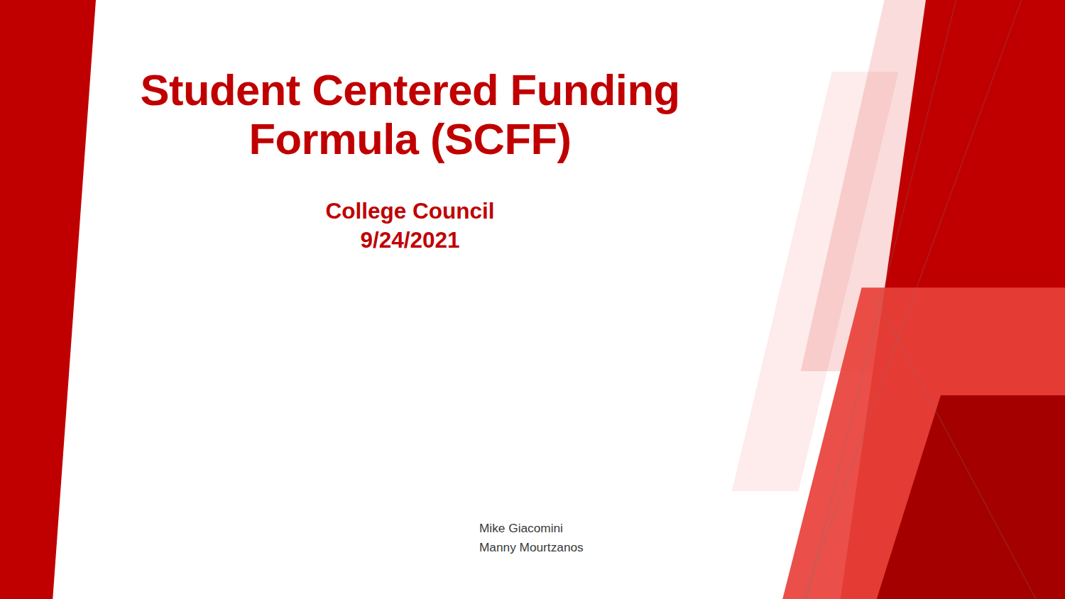Student Centered Funding Formula (SCFF)
College Council
9/24/2021
Mike Giacomini
Manny Mourtzanos